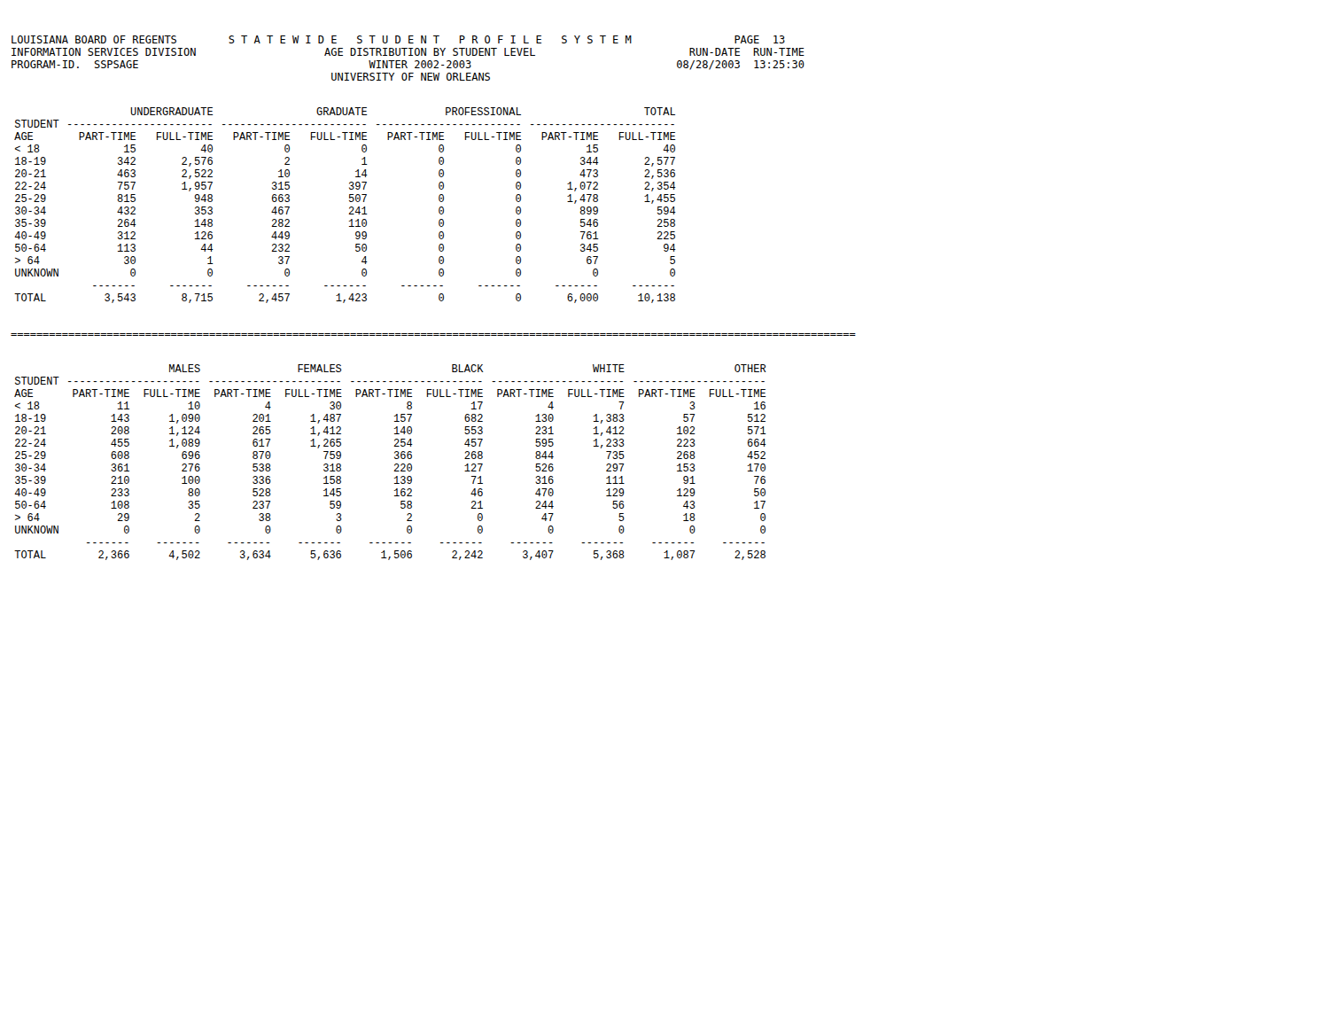LOUISIANA BOARD OF REGENTS        S T A T E W I D E   S T U D E N T   P R O F I L E   S Y S T E M                PAGE  13
INFORMATION SERVICES DIVISION                    AGE DISTRIBUTION BY STUDENT LEVEL                        RUN-DATE  RUN-TIME
PROGRAM-ID.  SSPSAGE                                    WINTER 2002-2003                                08/28/2003  13:25:30
                                                  UNIVERSITY OF NEW ORLEANS
| | UNDERGRADUATE | GRADUATE | PROFESSIONAL | TOTAL |
| --- | --- | --- | --- | --- |
| STUDENT | ----------------------- | ----------------------- | ----------------------- | ----------------------- |
| AGE | PART-TIME | FULL-TIME | PART-TIME | FULL-TIME | PART-TIME | FULL-TIME | PART-TIME | FULL-TIME |
| < 18 | 15 | 40 | 0 | 0 | 0 | 0 | 15 | 40 |
| 18-19 | 342 | 2,576 | 2 | 1 | 0 | 0 | 344 | 2,577 |
| 20-21 | 463 | 2,522 | 10 | 14 | 0 | 0 | 473 | 2,536 |
| 22-24 | 757 | 1,957 | 315 | 397 | 0 | 0 | 1,072 | 2,354 |
| 25-29 | 815 | 948 | 663 | 507 | 0 | 0 | 1,478 | 1,455 |
| 30-34 | 432 | 353 | 467 | 241 | 0 | 0 | 899 | 594 |
| 35-39 | 264 | 148 | 282 | 110 | 0 | 0 | 546 | 258 |
| 40-49 | 312 | 126 | 449 | 99 | 0 | 0 | 761 | 225 |
| 50-64 | 113 | 44 | 232 | 50 | 0 | 0 | 345 | 94 |
| > 64 | 30 | 1 | 37 | 4 | 0 | 0 | 67 | 5 |
| UNKNOWN | 0 | 0 | 0 | 0 | 0 | 0 | 0 | 0 |
| | ------- | ------- | ------- | ------- | ------- | ------- | ------- | ------- |
| TOTAL | 3,543 | 8,715 | 2,457 | 1,423 | 0 | 0 | 6,000 | 10,138 |
====================================================================================================================================
| | MALES | FEMALES | BLACK | WHITE | OTHER |
| --- | --- | --- | --- | --- | --- |
| STUDENT | --------------------- | --------------------- | --------------------- | --------------------- | --------------------- |
| AGE | PART-TIME | FULL-TIME | PART-TIME | FULL-TIME | PART-TIME | FULL-TIME | PART-TIME | FULL-TIME | PART-TIME | FULL-TIME |
| < 18 | 11 | 10 | 4 | 30 | 8 | 17 | 4 | 7 | 3 | 16 |
| 18-19 | 143 | 1,090 | 201 | 1,487 | 157 | 682 | 130 | 1,383 | 57 | 512 |
| 20-21 | 208 | 1,124 | 265 | 1,412 | 140 | 553 | 231 | 1,412 | 102 | 571 |
| 22-24 | 455 | 1,089 | 617 | 1,265 | 254 | 457 | 595 | 1,233 | 223 | 664 |
| 25-29 | 608 | 696 | 870 | 759 | 366 | 268 | 844 | 735 | 268 | 452 |
| 30-34 | 361 | 276 | 538 | 318 | 220 | 127 | 526 | 297 | 153 | 170 |
| 35-39 | 210 | 100 | 336 | 158 | 139 | 71 | 316 | 111 | 91 | 76 |
| 40-49 | 233 | 80 | 528 | 145 | 162 | 46 | 470 | 129 | 129 | 50 |
| 50-64 | 108 | 35 | 237 | 59 | 58 | 21 | 244 | 56 | 43 | 17 |
| > 64 | 29 | 2 | 38 | 3 | 2 | 0 | 47 | 5 | 18 | 0 |
| UNKNOWN | 0 | 0 | 0 | 0 | 0 | 0 | 0 | 0 | 0 | 0 |
| | ------- | ------- | ------- | ------- | ------- | ------- | ------- | ------- | ------- | ------- |
| TOTAL | 2,366 | 4,502 | 3,634 | 5,636 | 1,506 | 2,242 | 3,407 | 5,368 | 1,087 | 2,528 |